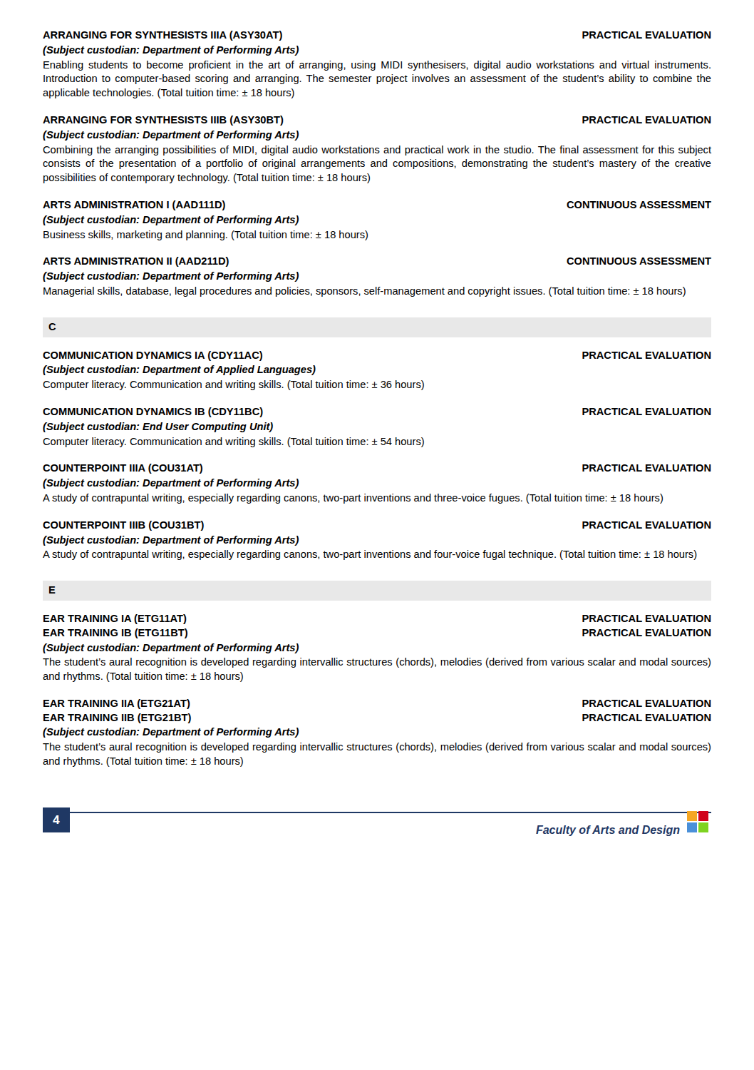ARRANGING FOR SYNTHESISTS IIIA (ASY30AT) PRACTICAL EVALUATION
(Subject custodian: Department of Performing Arts)
Enabling students to become proficient in the art of arranging, using MIDI synthesisers, digital audio workstations and virtual instruments. Introduction to computer-based scoring and arranging. The semester project involves an assessment of the student’s ability to combine the applicable technologies. (Total tuition time: ± 18 hours)
ARRANGING FOR SYNTHESISTS IIIB (ASY30BT) PRACTICAL EVALUATION
(Subject custodian: Department of Performing Arts)
Combining the arranging possibilities of MIDI, digital audio workstations and practical work in the studio. The final assessment for this subject consists of the presentation of a portfolio of original arrangements and compositions, demonstrating the student’s mastery of the creative possibilities of contemporary technology. (Total tuition time: ± 18 hours)
ARTS ADMINISTRATION I (AAD111D) CONTINUOUS ASSESSMENT
(Subject custodian: Department of Performing Arts)
Business skills, marketing and planning. (Total tuition time: ± 18 hours)
ARTS ADMINISTRATION II (AAD211D) CONTINUOUS ASSESSMENT
(Subject custodian: Department of Performing Arts)
Managerial skills, database, legal procedures and policies, sponsors, self-management and copyright issues. (Total tuition time: ± 18 hours)
C
COMMUNICATION DYNAMICS IA (CDY11AC) PRACTICAL EVALUATION
(Subject custodian: Department of Applied Languages)
Computer literacy. Communication and writing skills. (Total tuition time: ± 36 hours)
COMMUNICATION DYNAMICS IB (CDY11BC) PRACTICAL EVALUATION
(Subject custodian: End User Computing Unit)
Computer literacy. Communication and writing skills. (Total tuition time: ± 54 hours)
COUNTERPOINT IIIA (COU31AT) PRACTICAL EVALUATION
(Subject custodian: Department of Performing Arts)
A study of contrapuntal writing, especially regarding canons, two-part inventions and three-voice fugues. (Total tuition time: ± 18 hours)
COUNTERPOINT IIIB (COU31BT) PRACTICAL EVALUATION
(Subject custodian: Department of Performing Arts)
A study of contrapuntal writing, especially regarding canons, two-part inventions and four-voice fugal technique. (Total tuition time: ± 18 hours)
E
EAR TRAINING IA (ETG11AT) PRACTICAL EVALUATION
EAR TRAINING IB (ETG11BT) PRACTICAL EVALUATION
(Subject custodian: Department of Performing Arts)
The student’s aural recognition is developed regarding intervallic structures (chords), melodies (derived from various scalar and modal sources) and rhythms. (Total tuition time: ± 18 hours)
EAR TRAINING IIA (ETG21AT) PRACTICAL EVALUATION
EAR TRAINING IIB (ETG21BT) PRACTICAL EVALUATION
(Subject custodian: Department of Performing Arts)
The student’s aural recognition is developed regarding intervallic structures (chords), melodies (derived from various scalar and modal sources) and rhythms. (Total tuition time: ± 18 hours)
4 Faculty of Arts and Design